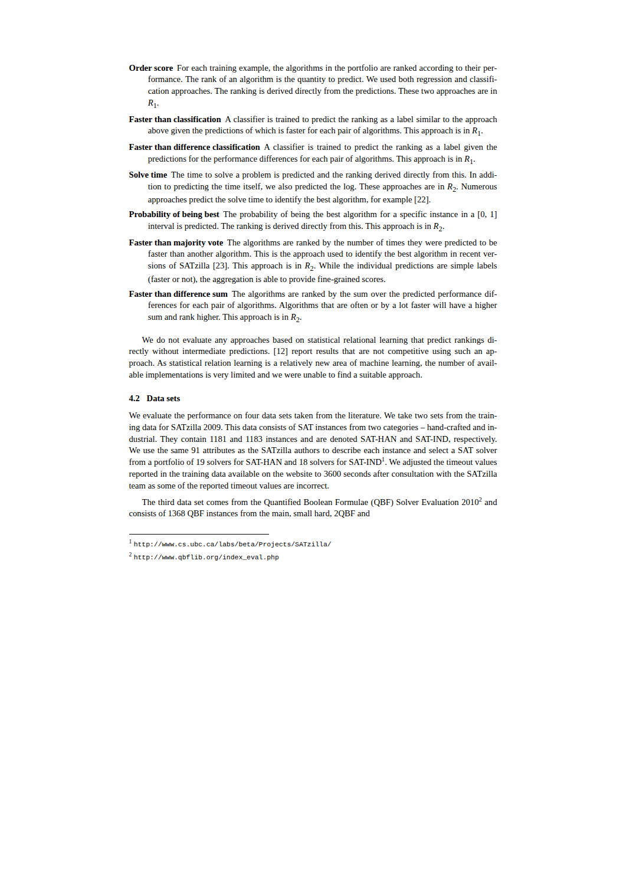Order score
For each training example, the algorithms in the portfolio are ranked according to their performance. The rank of an algorithm is the quantity to predict. We used both regression and classification approaches. The ranking is derived directly from the predictions. These two approaches are in R1.
Faster than classification
A classifier is trained to predict the ranking as a label similar to the approach above given the predictions of which is faster for each pair of algorithms. This approach is in R1.
Faster than difference classification
A classifier is trained to predict the ranking as a label given the predictions for the performance differences for each pair of algorithms. This approach is in R1.
Solve time
The time to solve a problem is predicted and the ranking derived directly from this. In addition to predicting the time itself, we also predicted the log. These approaches are in R2. Numerous approaches predict the solve time to identify the best algorithm, for example [22].
Probability of being best
The probability of being the best algorithm for a specific instance in a [0, 1] interval is predicted. The ranking is derived directly from this. This approach is in R2.
Faster than majority vote
The algorithms are ranked by the number of times they were predicted to be faster than another algorithm. This is the approach used to identify the best algorithm in recent versions of SATzilla [23]. This approach is in R2. While the individual predictions are simple labels (faster or not), the aggregation is able to provide fine-grained scores.
Faster than difference sum
The algorithms are ranked by the sum over the predicted performance differences for each pair of algorithms. Algorithms that are often or by a lot faster will have a higher sum and rank higher. This approach is in R2.
We do not evaluate any approaches based on statistical relational learning that predict rankings directly without intermediate predictions. [12] report results that are not competitive using such an approach. As statistical relation learning is a relatively new area of machine learning, the number of available implementations is very limited and we were unable to find a suitable approach.
4.2 Data sets
We evaluate the performance on four data sets taken from the literature. We take two sets from the training data for SATzilla 2009. This data consists of SAT instances from two categories – hand-crafted and industrial. They contain 1181 and 1183 instances and are denoted SAT-HAN and SAT-IND, respectively. We use the same 91 attributes as the SATzilla authors to describe each instance and select a SAT solver from a portfolio of 19 solvers for SAT-HAN and 18 solvers for SAT-IND1. We adjusted the timeout values reported in the training data available on the website to 3600 seconds after consultation with the SATzilla team as some of the reported timeout values are incorrect.
The third data set comes from the Quantified Boolean Formulae (QBF) Solver Evaluation 20102 and consists of 1368 QBF instances from the main, small hard, 2QBF and
1 http://www.cs.ubc.ca/labs/beta/Projects/SATzilla/
2 http://www.qbflib.org/index_eval.php